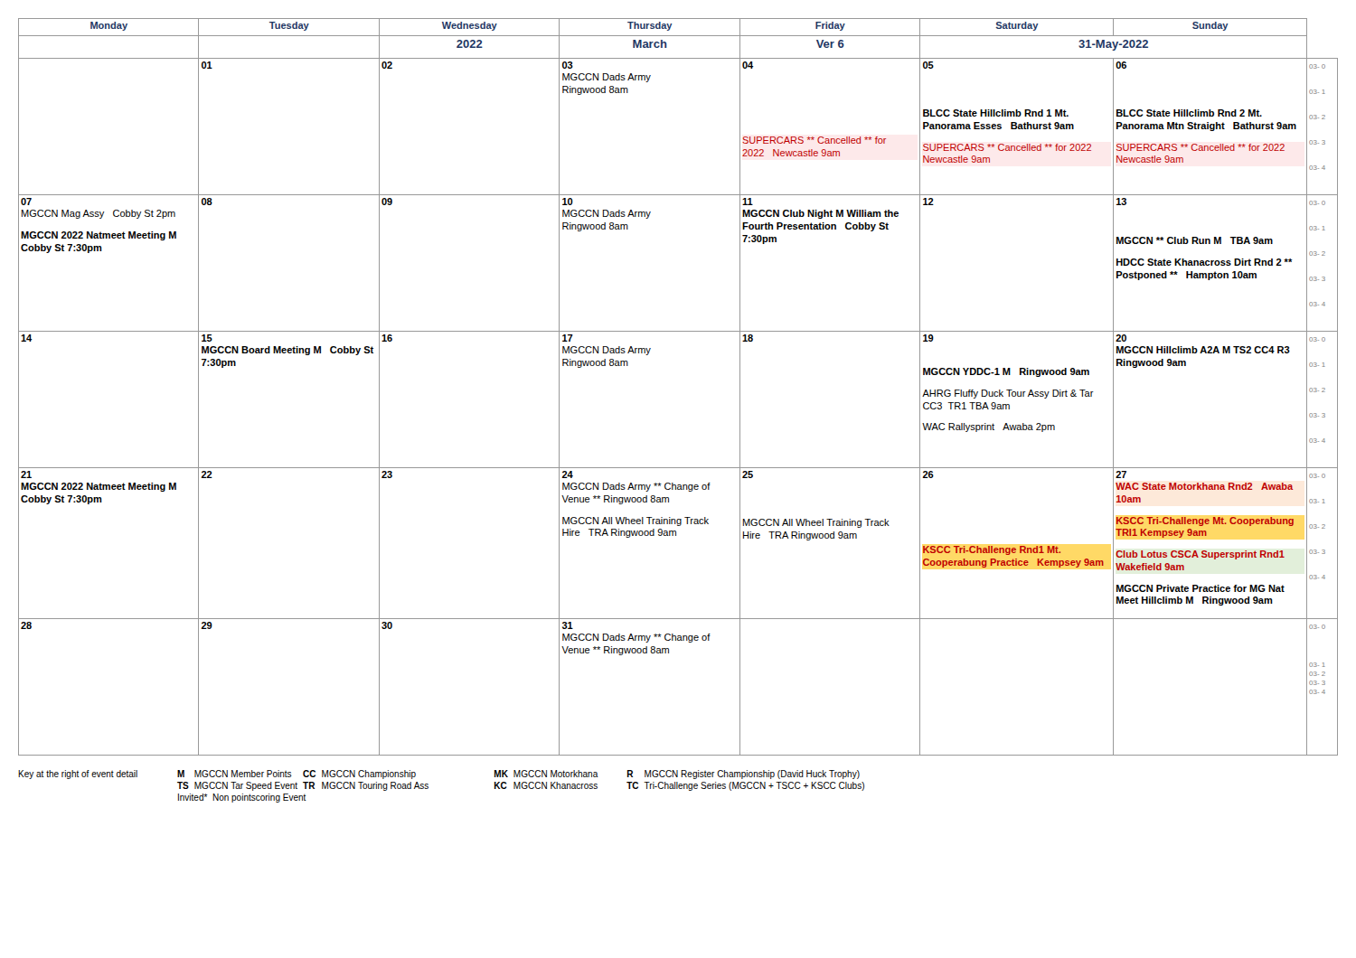| | | 2022 | March | Ver 6 | 31-May-2022 | |
| Monday | Tuesday | Wednesday | Thursday | Friday | Saturday | Sunday | |
| | 01 | 02 | 03 MGCCN Dads Army Ringwood 8am | 04 SUPERCARS ** Cancelled ** for 2022 Newcastle 9am | 05 BLCC State Hillclimb Rnd 1 Mt. Panorama Esses Bathurst 9am SUPERCARS ** Cancelled ** for 2022 Newcastle 9am | 06 BLCC State Hillclimb Rnd 2 Mt. Panorama Mtn Straight Bathurst 9am SUPERCARS ** Cancelled ** for 2022 Newcastle 9am | 03- 0 03- 1 03- 2 03- 3 03- 4 |
| 07 MGCCN Mag Assy Cobby St 2pm MGCCN 2022 Natmeet Meeting M Cobby St 7:30pm | 08 | 09 | 10 MGCCN Dads Army Ringwood 8am | 11 MGCCN Club Night M William the Fourth Presentation Cobby St 7:30pm | 12 | 13 MGCCN ** Club Run M TBA 9am HDCC State Khanacross Dirt Rnd 2 ** Postponed ** Hampton 10am | 03- 0 03- 1 03- 2 03- 3 03- 4 |
| 14 | 15 MGCCN Board Meeting M Cobby St 7:30pm | 16 | 17 MGCCN Dads Army Ringwood 8am | 18 | 19 MGCCN YDDC-1 M Ringwood 9am AHRG Fluffy Duck Tour Assy Dirt & Tar CC3 TR1 TBA 9am WAC Rallysprint Awaba 2pm | 20 MGCCN Hillclimb A2A M TS2 CC4 R3 Ringwood 9am | 03- 0 03- 1 03- 2 03- 3 03- 4 |
| 21 MGCCN 2022 Natmeet Meeting M Cobby St 7:30pm | 22 | 23 | 24 MGCCN Dads Army ** Change of Venue ** Ringwood 8am MGCCN All Wheel Training Track Hire TRA Ringwood 9am | 25 MGCCN All Wheel Training Track Hire TRA Ringwood 9am | 26 KSCC Tri-Challenge Rnd1 Mt. Cooperabung Practice Kempsey 9am | 27 WAC State Motorkhana Rnd2 Awaba 10am KSCC Tri-Challenge Mt. Cooperabung TRI1 Kempsey 9am Club Lotus CSCA Supersprint Rnd1 Wakefield 9am MGCCN Private Practice for MG Nat Meet Hillclimb M Ringwood 9am | 03- 0 03- 1 03- 2 03- 3 03- 4 |
| 28 | 29 | 30 | 31 MGCCN Dads Army ** Change of Venue ** Ringwood 8am | | | | 03- 0 03- 1 03- 2 03- 3 03- 4 |
| Key at the right of event detail | M | MGCCN Member Points | CC | MGCCN Championship | | MK | MGCCN Motorkhana | | R | MGCCN Register Championship (David Huck Trophy) |
| | TS | MGCCN Tar Speed Event | TR | MGCCN Touring Road Ass | | KC | MGCCN Khanacross | | TC | Tri-Challenge Series (MGCCN + TSCC + KSCC Clubs) |
| | Invited* Non pointscoring Event | | | | |